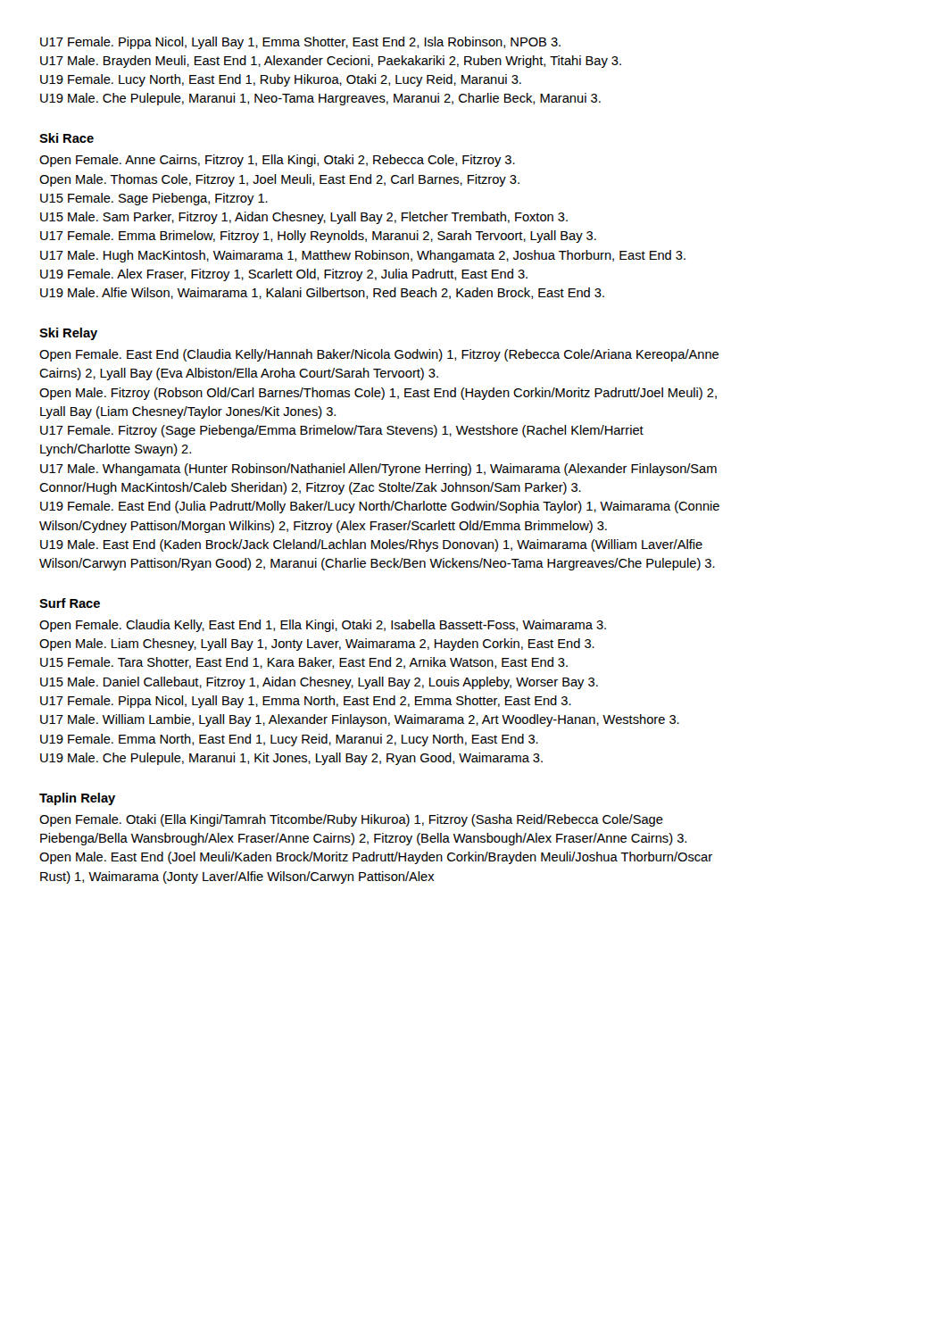U17 Female. Pippa Nicol, Lyall Bay 1, Emma Shotter, East End 2, Isla Robinson, NPOB 3.
U17 Male. Brayden Meuli, East End 1, Alexander Cecioni, Paekakariki 2, Ruben Wright, Titahi Bay 3.
U19 Female. Lucy North, East End 1, Ruby Hikuroa, Otaki 2, Lucy Reid, Maranui 3.
U19 Male. Che Pulepule, Maranui 1, Neo-Tama Hargreaves, Maranui 2, Charlie Beck, Maranui 3.
Ski Race
Open Female. Anne Cairns, Fitzroy 1, Ella Kingi, Otaki 2, Rebecca Cole, Fitzroy 3.
Open Male. Thomas Cole, Fitzroy 1, Joel Meuli, East End 2, Carl Barnes, Fitzroy 3.
U15 Female. Sage Piebenga, Fitzroy 1.
U15 Male. Sam Parker, Fitzroy 1, Aidan Chesney, Lyall Bay 2, Fletcher Trembath, Foxton 3.
U17 Female. Emma Brimelow, Fitzroy 1, Holly Reynolds, Maranui 2, Sarah Tervoort, Lyall Bay 3.
U17 Male. Hugh MacKintosh, Waimarama 1, Matthew Robinson, Whangamata 2, Joshua Thorburn, East End 3.
U19 Female. Alex Fraser, Fitzroy 1, Scarlett Old, Fitzroy 2, Julia Padrutt, East End 3.
U19 Male. Alfie Wilson, Waimarama 1, Kalani Gilbertson, Red Beach 2, Kaden Brock, East End 3.
Ski Relay
Open Female. East End (Claudia Kelly/Hannah Baker/Nicola Godwin) 1, Fitzroy (Rebecca Cole/Ariana Kereopa/Anne Cairns) 2, Lyall Bay (Eva Albiston/Ella Aroha Court/Sarah Tervoort) 3.
Open Male. Fitzroy (Robson Old/Carl Barnes/Thomas Cole) 1, East End (Hayden Corkin/Moritz Padrutt/Joel Meuli) 2, Lyall Bay (Liam Chesney/Taylor Jones/Kit Jones) 3.
U17 Female. Fitzroy (Sage Piebenga/Emma Brimelow/Tara Stevens) 1, Westshore (Rachel Klem/Harriet Lynch/Charlotte Swayn) 2.
U17 Male. Whangamata (Hunter Robinson/Nathaniel Allen/Tyrone Herring) 1, Waimarama (Alexander Finlayson/Sam Connor/Hugh MacKintosh/Caleb Sheridan) 2, Fitzroy (Zac Stolte/Zak Johnson/Sam Parker) 3.
U19 Female. East End (Julia Padrutt/Molly Baker/Lucy North/Charlotte Godwin/Sophia Taylor) 1, Waimarama (Connie Wilson/Cydney Pattison/Morgan Wilkins) 2, Fitzroy (Alex Fraser/Scarlett Old/Emma Brimmelow) 3.
U19 Male. East End (Kaden Brock/Jack Cleland/Lachlan Moles/Rhys Donovan) 1, Waimarama (William Laver/Alfie Wilson/Carwyn Pattison/Ryan Good) 2, Maranui (Charlie Beck/Ben Wickens/Neo-Tama Hargreaves/Che Pulepule) 3.
Surf Race
Open Female. Claudia Kelly, East End 1, Ella Kingi, Otaki 2, Isabella Bassett-Foss, Waimarama 3.
Open Male. Liam Chesney, Lyall Bay 1, Jonty Laver, Waimarama 2, Hayden Corkin, East End 3.
U15 Female. Tara Shotter, East End 1, Kara Baker, East End 2, Arnika Watson, East End 3.
U15 Male. Daniel Callebaut, Fitzroy 1, Aidan Chesney, Lyall Bay 2, Louis Appleby, Worser Bay 3.
U17 Female. Pippa Nicol, Lyall Bay 1, Emma North, East End 2, Emma Shotter, East End 3.
U17 Male. William Lambie, Lyall Bay 1, Alexander Finlayson, Waimarama 2, Art Woodley-Hanan, Westshore 3.
U19 Female. Emma North, East End 1, Lucy Reid, Maranui 2, Lucy North, East End 3.
U19 Male. Che Pulepule, Maranui 1, Kit Jones, Lyall Bay 2, Ryan Good, Waimarama 3.
Taplin Relay
Open Female. Otaki (Ella Kingi/Tamrah Titcombe/Ruby Hikuroa) 1, Fitzroy (Sasha Reid/Rebecca Cole/Sage Piebenga/Bella Wansbrough/Alex Fraser/Anne Cairns) 2, Fitzroy (Bella Wansbough/Alex Fraser/Anne Cairns) 3.
Open Male. East End (Joel Meuli/Kaden Brock/Moritz Padrutt/Hayden Corkin/Brayden Meuli/Joshua Thorburn/Oscar Rust) 1, Waimarama (Jonty Laver/Alfie Wilson/Carwyn Pattison/Alex